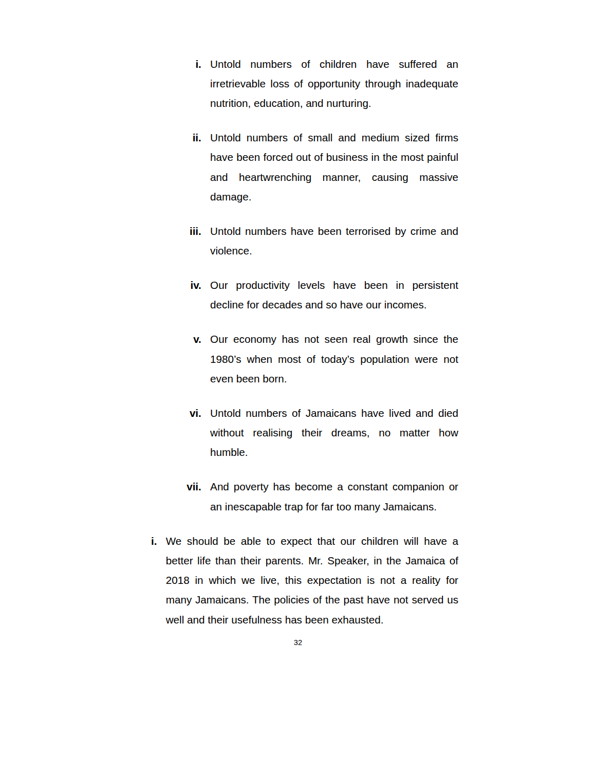Untold numbers of children have suffered an irretrievable loss of opportunity through inadequate nutrition, education, and nurturing.
Untold numbers of small and medium sized firms have been forced out of business in the most painful and heartwrenching manner, causing massive damage.
Untold numbers have been terrorised by crime and violence.
Our productivity levels have been in persistent decline for decades and so have our incomes.
Our economy has not seen real growth since the 1980’s when most of today’s population were not even been born.
Untold numbers of Jamaicans have lived and died without realising their dreams, no matter how humble.
And poverty has become a constant companion or an inescapable trap for far too many Jamaicans.
We should be able to expect that our children will have a better life than their parents. Mr. Speaker, in the Jamaica of 2018 in which we live, this expectation is not a reality for many Jamaicans. The policies of the past have not served us well and their usefulness has been exhausted.
32